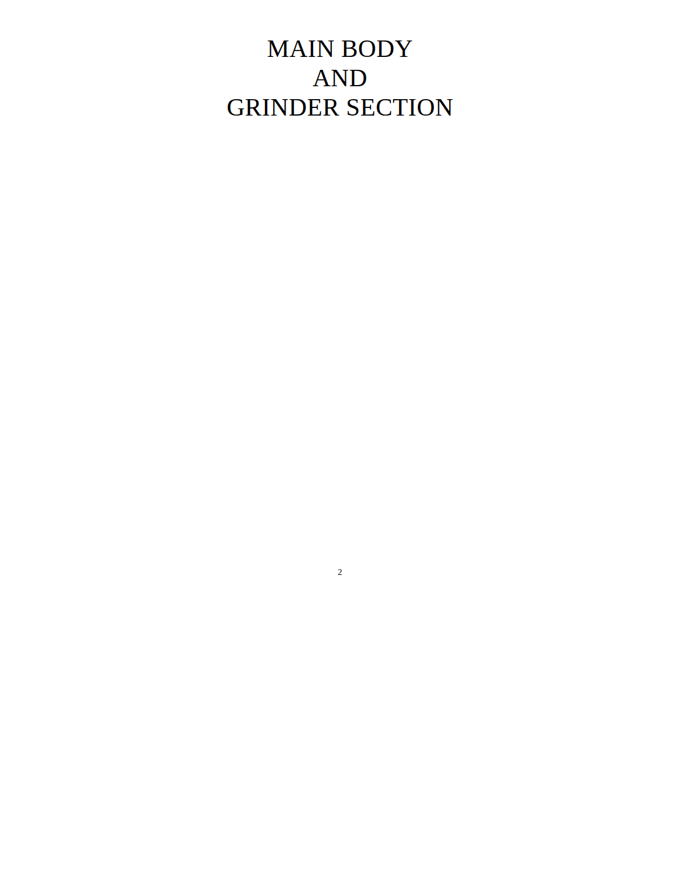MAIN BODY
AND
GRINDER SECTION
2